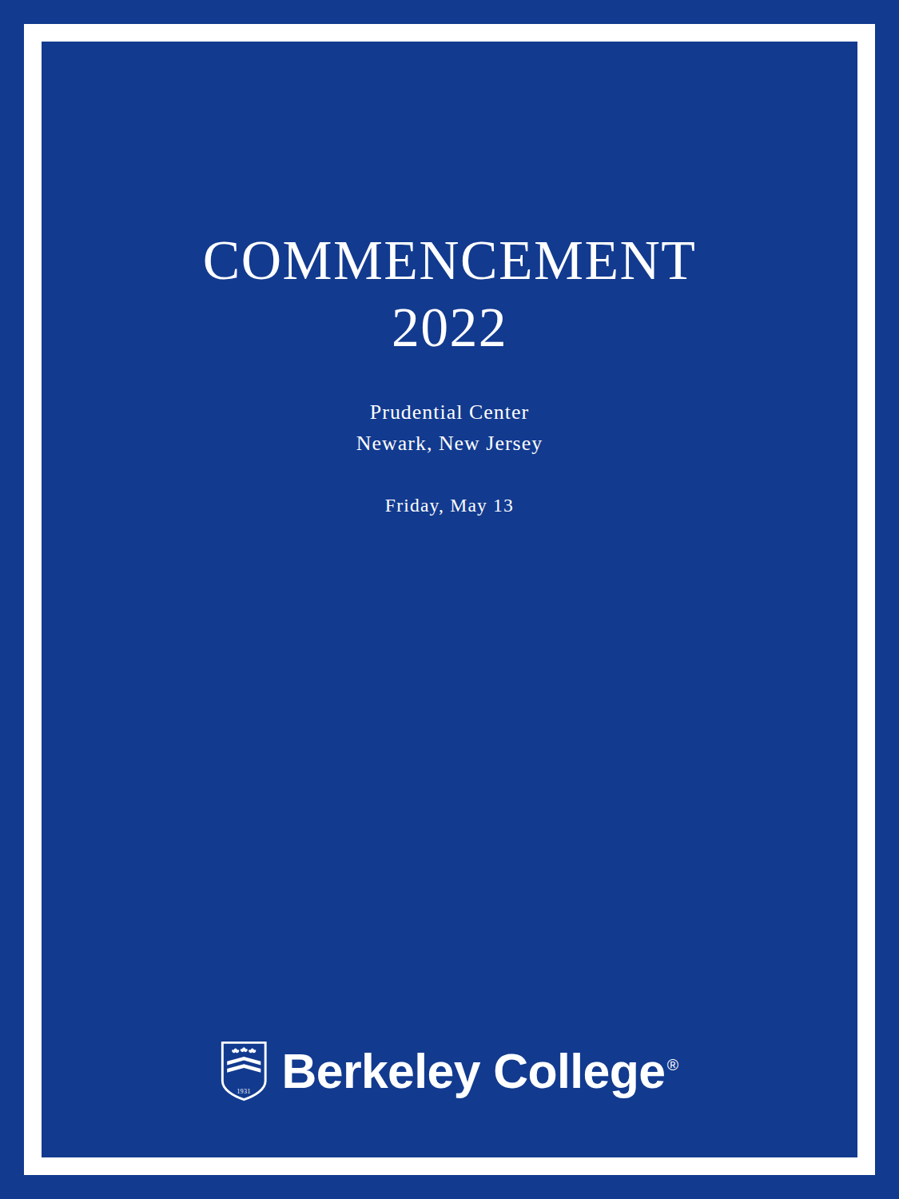COMMENCEMENT 2022
Prudential Center Newark, New Jersey
Friday, May 13
1931
Berkeley College®